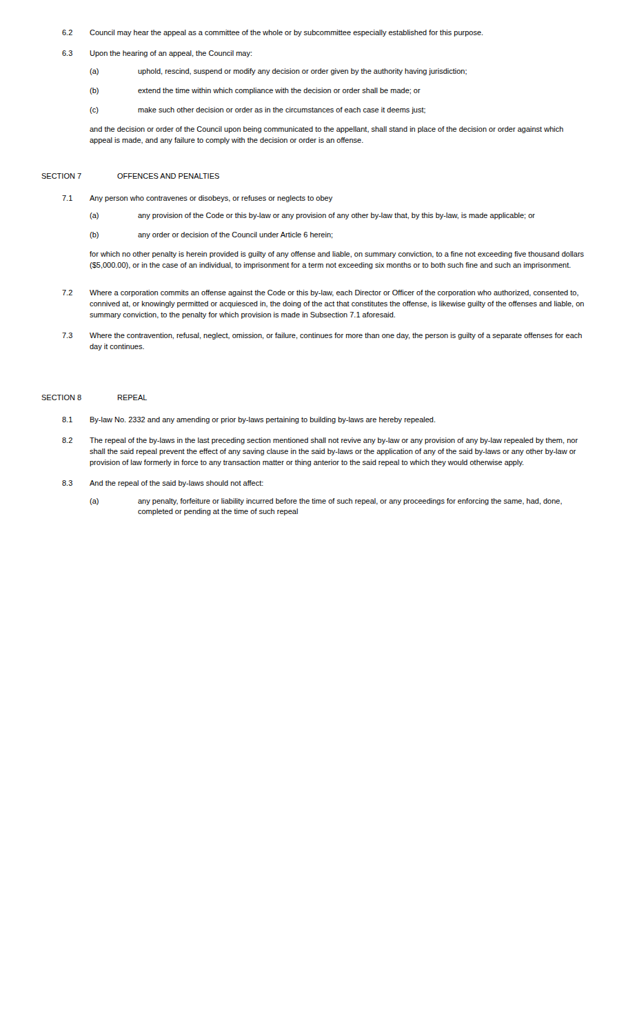6.2
Council may hear the appeal as a committee of the whole or by subcommittee especially established for this purpose.
6.3
Upon the hearing of an appeal, the Council may:
(a)
uphold, rescind, suspend or modify any decision or order given by the authority having jurisdiction;
(b)
extend the time within which compliance with the decision or order shall be made; or
(c)
make such other decision or order as in the circumstances of each case it deems just;
and the decision or order of the Council upon being communicated to the appellant, shall stand in place of the decision or order against which appeal is made, and any failure to comply with the decision or order is an offense.
SECTION 7
OFFENCES AND PENALTIES
7.1
Any person who contravenes or disobeys, or refuses or neglects to obey
(a)
any provision of the Code or this by-law or any provision of any other by-law that, by this by-law, is made applicable; or
(b)
any order or decision of the Council under Article 6 herein;
for which no other penalty is herein provided is guilty of any offense and liable, on summary conviction, to a fine not exceeding five thousand dollars ($5,000.00), or in the case of an individual, to imprisonment for a term not exceeding six months or to both such fine and such an imprisonment.
7.2
Where a corporation commits an offense against the Code or this by-law, each Director or Officer of the corporation who authorized, consented to, connived at, or knowingly permitted or acquiesced in, the doing of the act that constitutes the offense, is likewise guilty of the offenses and liable, on summary conviction, to the penalty for which provision is made in Subsection 7.1 aforesaid.
7.3
Where the contravention, refusal, neglect, omission, or failure, continues for more than one day, the person is guilty of a separate offenses for each day it continues.
SECTION 8
REPEAL
8.1
By-law No. 2332 and any amending or prior by-laws pertaining to building by-laws are hereby repealed.
8.2
The repeal of the by-laws in the last preceding section mentioned shall not revive any by-law or any provision of any by-law repealed by them, nor shall the said repeal prevent the effect of any saving clause in the said by-laws or the application of any of the said by-laws or any other by-law or provision of law formerly in force to any transaction matter or thing anterior to the said repeal to which they would otherwise apply.
8.3
And the repeal of the said by-laws should not affect:
(a)
any penalty, forfeiture or liability incurred before the time of such repeal, or any proceedings for enforcing the same, had, done, completed or pending at the time of such repeal